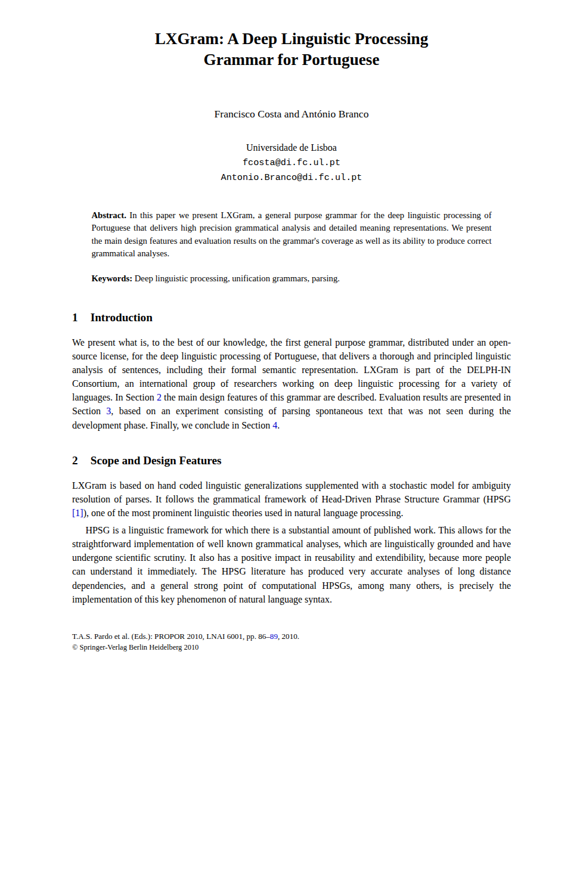LXGram: A Deep Linguistic Processing
Grammar for Portuguese
Francisco Costa and António Branco
Universidade de Lisboa
fcosta@di.fc.ul.pt
Antonio.Branco@di.fc.ul.pt
Abstract. In this paper we present LXGram, a general purpose grammar for the deep linguistic processing of Portuguese that delivers high precision grammatical analysis and detailed meaning representations. We present the main design features and evaluation results on the grammar's coverage as well as its ability to produce correct grammatical analyses.
Keywords: Deep linguistic processing, unification grammars, parsing.
1 Introduction
We present what is, to the best of our knowledge, the first general purpose grammar, distributed under an open-source license, for the deep linguistic processing of Portuguese, that delivers a thorough and principled linguistic analysis of sentences, including their formal semantic representation. LXGram is part of the DELPH-IN Consortium, an international group of researchers working on deep linguistic processing for a variety of languages. In Section 2 the main design features of this grammar are described. Evaluation results are presented in Section 3, based on an experiment consisting of parsing spontaneous text that was not seen during the development phase. Finally, we conclude in Section 4.
2 Scope and Design Features
LXGram is based on hand coded linguistic generalizations supplemented with a stochastic model for ambiguity resolution of parses. It follows the grammatical framework of Head-Driven Phrase Structure Grammar (HPSG [1]), one of the most prominent linguistic theories used in natural language processing.
HPSG is a linguistic framework for which there is a substantial amount of published work. This allows for the straightforward implementation of well known grammatical analyses, which are linguistically grounded and have undergone scientific scrutiny. It also has a positive impact in reusability and extendibility, because more people can understand it immediately. The HPSG literature has produced very accurate analyses of long distance dependencies, and a general strong point of computational HPSGs, among many others, is precisely the implementation of this key phenomenon of natural language syntax.
T.A.S. Pardo et al. (Eds.): PROPOR 2010, LNAI 6001, pp. 86–89, 2010.
© Springer-Verlag Berlin Heidelberg 2010